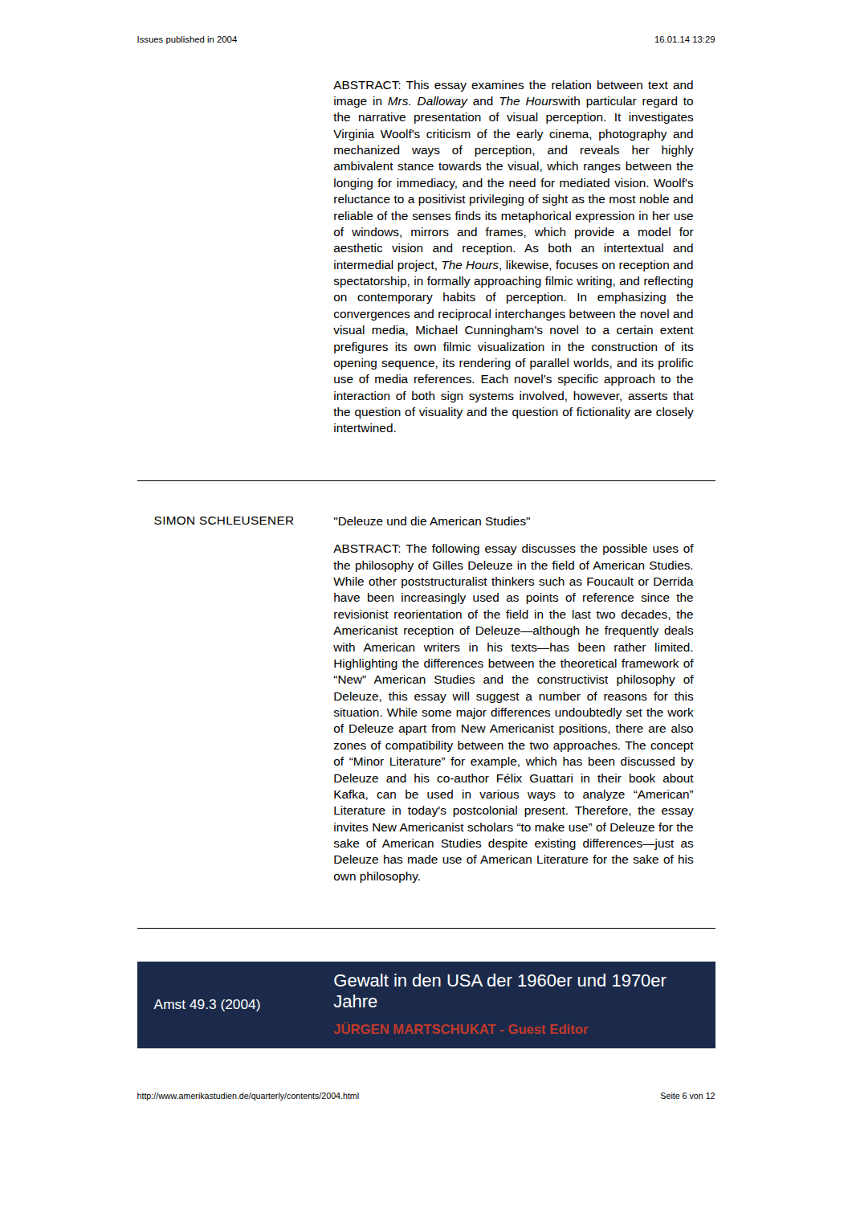Issues published in 2004 16.01.14 13:29
ABSTRACT: This essay examines the relation between text and image in Mrs. Dalloway and The Hourswith particular regard to the narrative presentation of visual perception. It investigates Virginia Woolf's criticism of the early cinema, photography and mechanized ways of perception, and reveals her highly ambivalent stance towards the visual, which ranges between the longing for immediacy, and the need for mediated vision. Woolf's reluctance to a positivist privileging of sight as the most noble and reliable of the senses finds its metaphorical expression in her use of windows, mirrors and frames, which provide a model for aesthetic vision and reception. As both an intertextual and intermedial project, The Hours, likewise, focuses on reception and spectatorship, in formally approaching filmic writing, and reflecting on contemporary habits of perception. In emphasizing the convergences and reciprocal interchanges between the novel and visual media, Michael Cunningham's novel to a certain extent prefigures its own filmic visualization in the construction of its opening sequence, its rendering of parallel worlds, and its prolific use of media references. Each novel's specific approach to the interaction of both sign systems involved, however, asserts that the question of visuality and the question of fictionality are closely intertwined.
SIMON SCHLEUSENER
"Deleuze und die American Studies"
ABSTRACT: The following essay discusses the possible uses of the philosophy of Gilles Deleuze in the field of American Studies. While other poststructuralist thinkers such as Foucault or Derrida have been increasingly used as points of reference since the revisionist reorientation of the field in the last two decades, the Americanist reception of Deleuze—although he frequently deals with American writers in his texts—has been rather limited. Highlighting the differences between the theoretical framework of “New” American Studies and the constructivist philosophy of Deleuze, this essay will suggest a number of reasons for this situation. While some major differences undoubtedly set the work of Deleuze apart from New Americanist positions, there are also zones of compatibility between the two approaches. The concept of “Minor Literature” for example, which has been discussed by Deleuze and his co-author Félix Guattari in their book about Kafka, can be used in various ways to analyze “American” Literature in today's postcolonial present. Therefore, the essay invites New Americanist scholars “to make use” of Deleuze for the sake of American Studies despite existing differences—just as Deleuze has made use of American Literature for the sake of his own philosophy.
Amst 49.3 (2004)
Gewalt in den USA der 1960er und 1970er Jahre
JÜRGEN MARTSCHUKAT - Guest Editor
http://www.amerikastudien.de/quarterly/contents/2004.html Seite 6 von 12